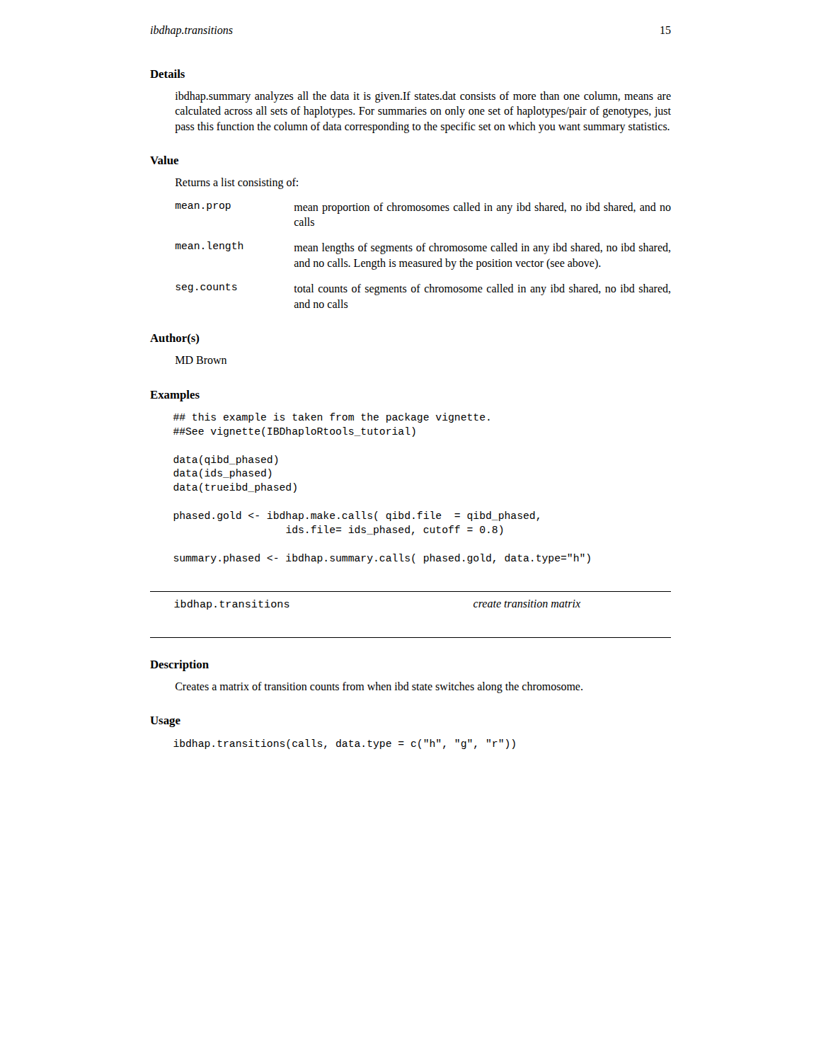ibdhap.transitions 15
Details
ibdhap.summary analyzes all the data it is given.If states.dat consists of more than one column, means are calculated across all sets of haplotypes. For summaries on only one set of haplotypes/pair of genotypes, just pass this function the column of data corresponding to the specific set on which you want summary statistics.
Value
Returns a list consisting of:
mean.prop
mean proportion of chromosomes called in any ibd shared, no ibd shared, and no calls
mean.length
mean lengths of segments of chromosome called in any ibd shared, no ibd shared, and no calls. Length is measured by the position vector (see above).
seg.counts
total counts of segments of chromosome called in any ibd shared, no ibd shared, and no calls
Author(s)
MD Brown
Examples
## this example is taken from the package vignette.
##See vignette(IBDhaploRtools_tutorial)

data(qibd_phased)
data(ids_phased)
data(trueibd_phased)

phased.gold <- ibdhap.make.calls( qibd.file  = qibd_phased,
                  ids.file= ids_phased, cutoff = 0.8)

summary.phased <- ibdhap.summary.calls( phased.gold, data.type="h")
ibdhap.transitions create transition matrix
Description
Creates a matrix of transition counts from when ibd state switches along the chromosome.
Usage
ibdhap.transitions(calls, data.type = c("h", "g", "r"))